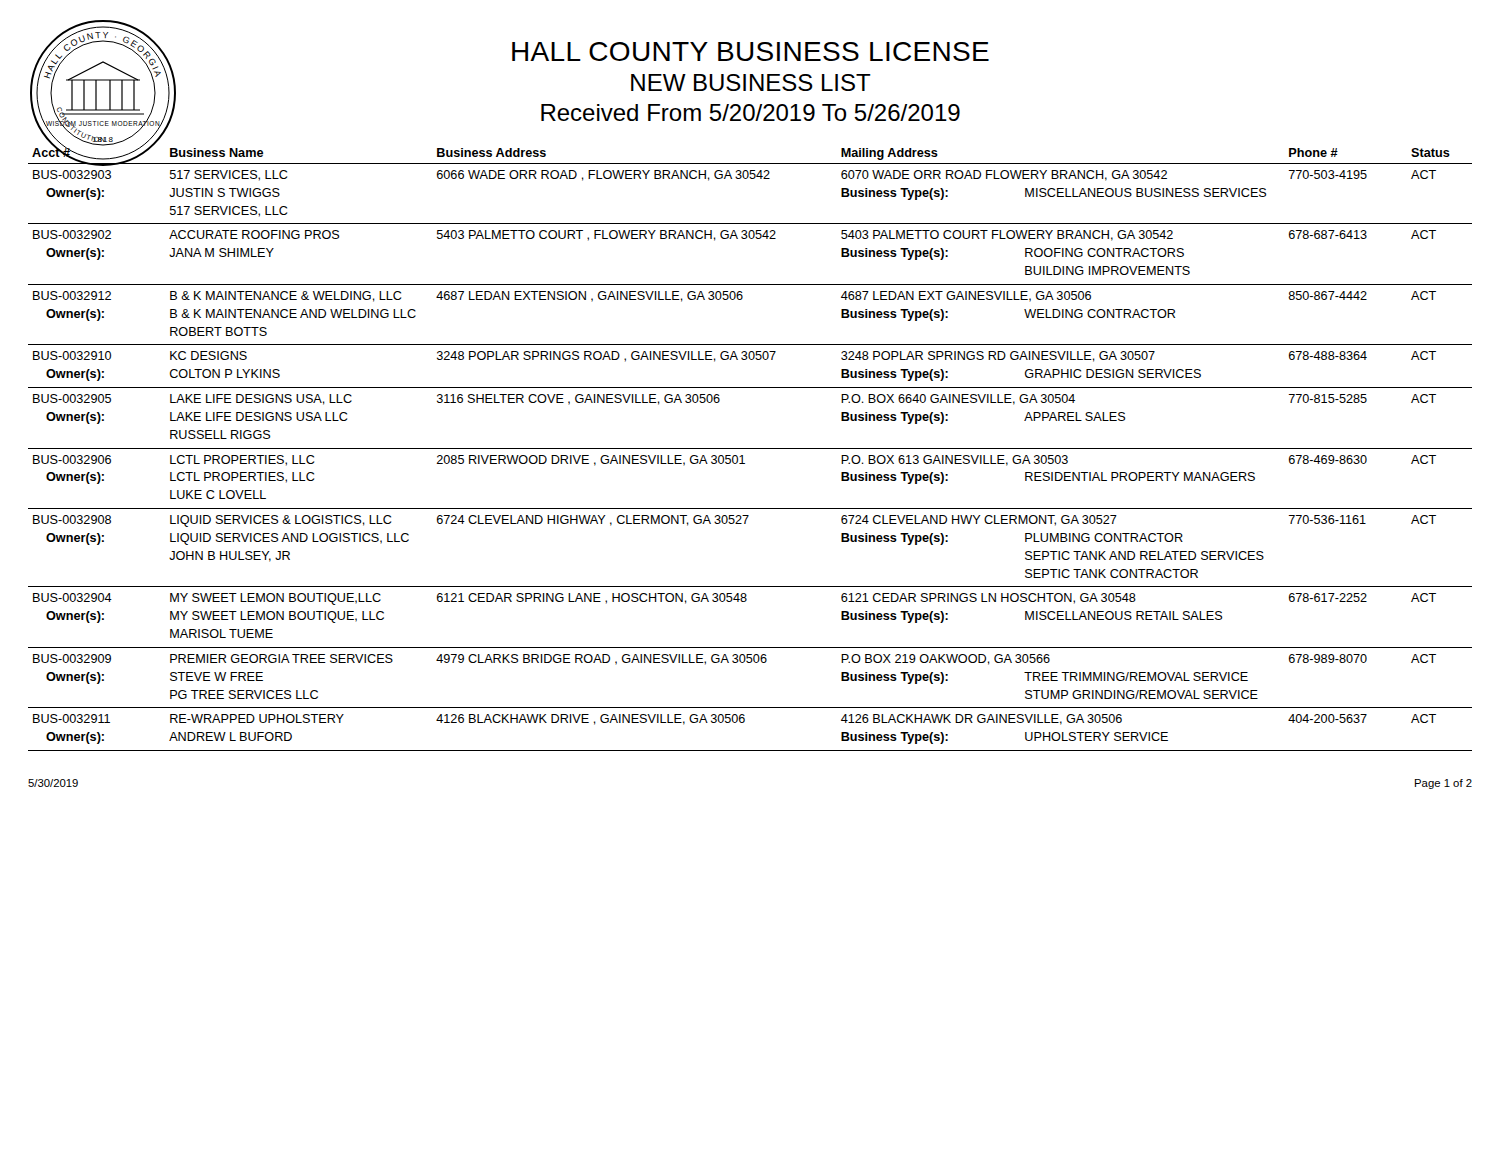HALL COUNTY · GEORGIA CONSTITUTION WISDOM JUSTICE MODERATION 1818
HALL COUNTY BUSINESS LICENSE
NEW BUSINESS LIST
Received From 5/20/2019 To 5/26/2019
| Acct # | Business Name | Business Address | Mailing Address | Phone # | Status |
| --- | --- | --- | --- | --- | --- |
| BUS-0032903 | 517 SERVICES, LLC | 6066 WADE ORR ROAD , FLOWERY BRANCH, GA 30542 | 6070 WADE ORR ROAD FLOWERY BRANCH, GA 30542 | 770-503-4195 | ACT |
| Owner(s): | JUSTIN S TWIGGS | Business Type(s): | MISCELLANEOUS BUSINESS SERVICES | | |
| | 517 SERVICES, LLC | | | | |
| BUS-0032902 | ACCURATE ROOFING PROS | 5403 PALMETTO COURT , FLOWERY BRANCH, GA 30542 | 5403 PALMETTO COURT FLOWERY BRANCH, GA 30542 | 678-687-6413 | ACT |
| Owner(s): | JANA M SHIMLEY | Business Type(s): | ROOFING CONTRACTORS | | |
| | | | | BUILDING IMPROVEMENTS | | |
| BUS-0032912 | B & K MAINTENANCE & WELDING, LLC | 4687 LEDAN EXTENSION , GAINESVILLE, GA 30506 | 4687 LEDAN EXT GAINESVILLE, GA 30506 | 850-867-4442 | ACT |
| Owner(s): | B & K MAINTENANCE AND WELDING LLC | Business Type(s): | WELDING CONTRACTOR | | |
| | ROBERT BOTTS | | | | |
| BUS-0032910 | KC DESIGNS | 3248 POPLAR SPRINGS ROAD , GAINESVILLE, GA 30507 | 3248 POPLAR SPRINGS RD GAINESVILLE, GA 30507 | 678-488-8364 | ACT |
| Owner(s): | COLTON P LYKINS | Business Type(s): | GRAPHIC DESIGN SERVICES | | |
| BUS-0032905 | LAKE LIFE DESIGNS USA, LLC | 3116 SHELTER COVE , GAINESVILLE, GA 30506 | P.O. BOX 6640 GAINESVILLE, GA 30504 | 770-815-5285 | ACT |
| Owner(s): | LAKE LIFE DESIGNS USA LLC | Business Type(s): | APPAREL SALES | | |
| | RUSSELL RIGGS | | | | |
| BUS-0032906 | LCTL PROPERTIES, LLC | 2085 RIVERWOOD DRIVE , GAINESVILLE, GA 30501 | P.O. BOX 613 GAINESVILLE, GA 30503 | 678-469-8630 | ACT |
| Owner(s): | LCTL PROPERTIES, LLC | Business Type(s): | RESIDENTIAL PROPERTY MANAGERS | | |
| | LUKE C LOVELL | | | | |
| BUS-0032908 | LIQUID SERVICES & LOGISTICS, LLC | 6724 CLEVELAND HIGHWAY , CLERMONT, GA 30527 | 6724 CLEVELAND HWY CLERMONT, GA 30527 | 770-536-1161 | ACT |
| Owner(s): | LIQUID SERVICES AND LOGISTICS, LLC | Business Type(s): | PLUMBING CONTRACTOR | | |
| | JOHN B HULSEY, JR | | SEPTIC TANK AND RELATED SERVICES | | |
| | | | | SEPTIC TANK CONTRACTOR | | |
| BUS-0032904 | MY SWEET LEMON BOUTIQUE,LLC | 6121 CEDAR SPRING LANE , HOSCHTON, GA 30548 | 6121 CEDAR SPRINGS LN HOSCHTON, GA 30548 | 678-617-2252 | ACT |
| Owner(s): | MY SWEET LEMON BOUTIQUE, LLC | Business Type(s): | MISCELLANEOUS RETAIL SALES | | |
| | MARISOL TUEME | | | | |
| BUS-0032909 | PREMIER GEORGIA TREE SERVICES | 4979 CLARKS BRIDGE ROAD , GAINESVILLE, GA 30506 | P.O BOX 219 OAKWOOD, GA 30566 | 678-989-8070 | ACT |
| Owner(s): | STEVE W FREE | Business Type(s): | TREE TRIMMING/REMOVAL SERVICE | | |
| | PG TREE SERVICES LLC | | STUMP GRINDING/REMOVAL SERVICE | | |
| BUS-0032911 | RE-WRAPPED UPHOLSTERY | 4126 BLACKHAWK DRIVE , GAINESVILLE, GA 30506 | 4126 BLACKHAWK DR GAINESVILLE, GA 30506 | 404-200-5637 | ACT |
| Owner(s): | ANDREW L BUFORD | Business Type(s): | UPHOLSTERY SERVICE | | |
5/30/2019
Page 1 of 2